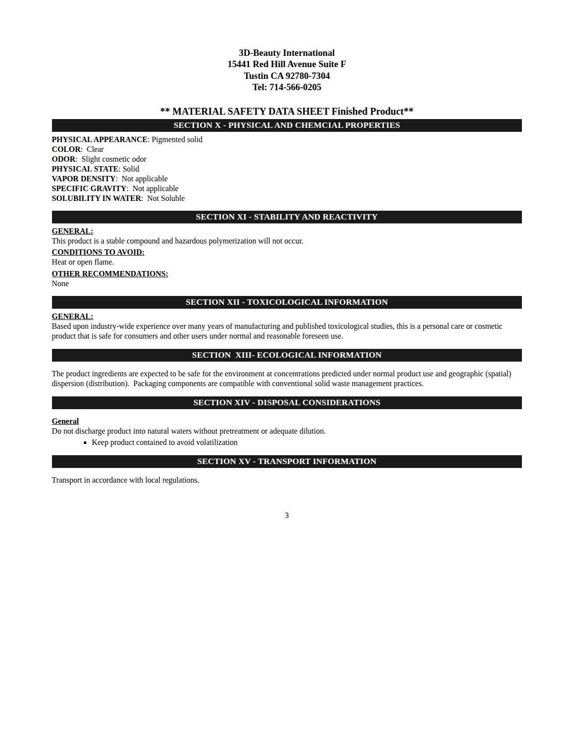3D-Beauty International
15441 Red Hill Avenue Suite F
Tustin CA 92780-7304
Tel: 714-566-0205
** MATERIAL SAFETY DATA SHEET Finished Product**
SECTION X - PHYSICAL AND CHEMCIAL PROPERTIES
PHYSICAL APPEARANCE: Pigmented solid
COLOR: Clear
ODOR: Slight cosmetic odor
PHYSICAL STATE: Solid
VAPOR DENSITY: Not applicable
SPECIFIC GRAVITY: Not applicable
SOLUBILITY IN WATER: Not Soluble
SECTION XI - STABILITY AND REACTIVITY
GENERAL:
This product is a stable compound and hazardous polymerization will not occur.
CONDITIONS TO AVOID:
Heat or open flame.
OTHER RECOMMENDATIONS:
None
SECTION XII - TOXICOLOGICAL INFORMATION
GENERAL:
Based upon industry-wide experience over many years of manufacturing and published toxicological studies, this is a personal care or cosmetic product that is safe for consumers and other users under normal and reasonable foreseen use.
SECTION XIII- ECOLOGICAL INFORMATION
The product ingredients are expected to be safe for the environment at concentrations predicted under normal product use and geographic (spatial) dispersion (distribution). Packaging components are compatible with conventional solid waste management practices.
SECTION XIV - DISPOSAL CONSIDERATIONS
General
Do not discharge product into natural waters without pretreatment or adequate dilution.
Keep product contained to avoid volatilization
SECTION XV - TRANSPORT INFORMATION
Transport in accordance with local regulations.
3